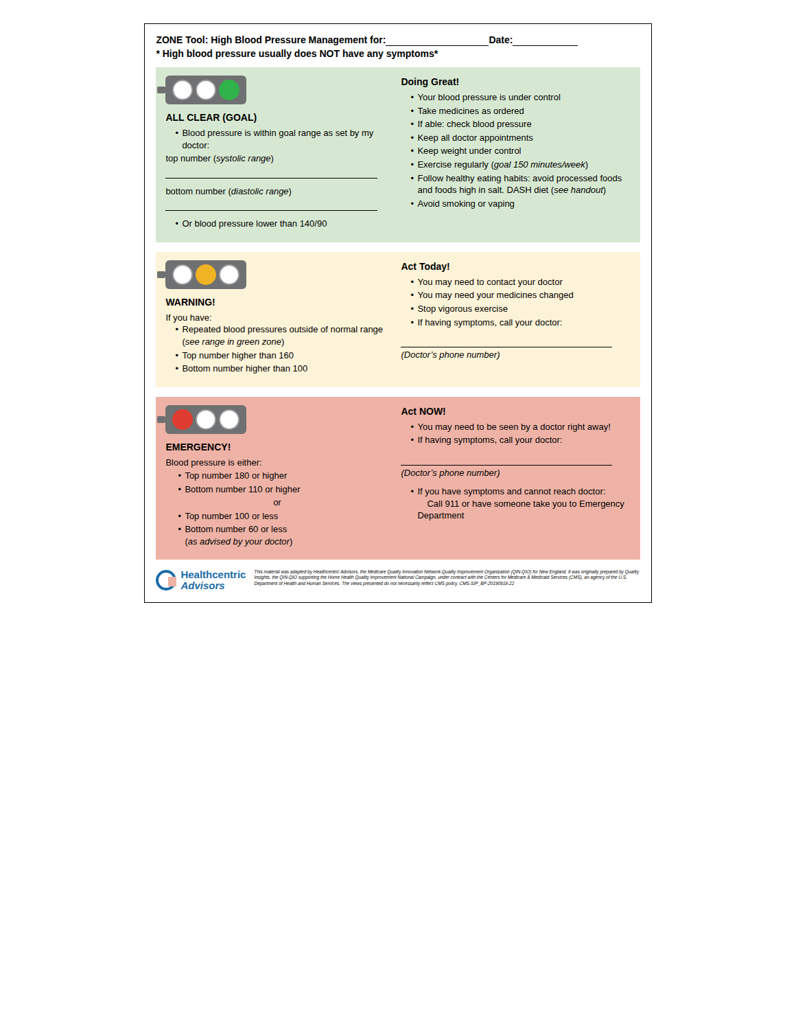ZONE Tool: High Blood Pressure Management for: Date:
* High blood pressure usually does NOT have any symptoms*
ALL CLEAR (GOAL)
Blood pressure is within goal range as set by my doctor:
top number (systolic range)
bottom number (diastolic range)
Or blood pressure lower than 140/90
Doing Great!
Your blood pressure is under control
Take medicines as ordered
If able: check blood pressure
Keep all doctor appointments
Keep weight under control
Exercise regularly (goal 150 minutes/week)
Follow healthy eating habits: avoid processed foods and foods high in salt. DASH diet (see handout)
Avoid smoking or vaping
WARNING!
If you have:
Repeated blood pressures outside of normal range
(see range in green zone)
Top number higher than 160
Bottom number higher than 100
Act Today!
You may need to contact your doctor
You may need your medicines changed
Stop vigorous exercise
If having symptoms, call your doctor:
(Doctor’s phone number)
EMERGENCY!
Blood pressure is either:
Top number 180 or higher
Bottom number 110 or higher
or
Top number 100 or less
Bottom number 60 or less
(as advised by your doctor)
Act NOW!
You may need to be seen by a doctor right away!
If having symptoms, call your doctor:
(Doctor’s phone number)
If you have symptoms and cannot reach doctor:
Call 911 or have someone take you to Emergency Department
Healthcentric Advisors
This material was adapted by Healthcentric Advisors, the Medicare Quality Innovation Network-Quality Improvement Organization (QIN-QIO) for New England. It was originally prepared by Quality Insights, the QIN-QIO supporting the Home Health Quality Improvement National Campaign, under contract with the Centers for Medicare & Medicaid Services (CMS), an agency of the U.S. Department of Health and Human Services. The views presented do not necessarily reflect CMS policy. CMS-SIP_BP-20190918-22